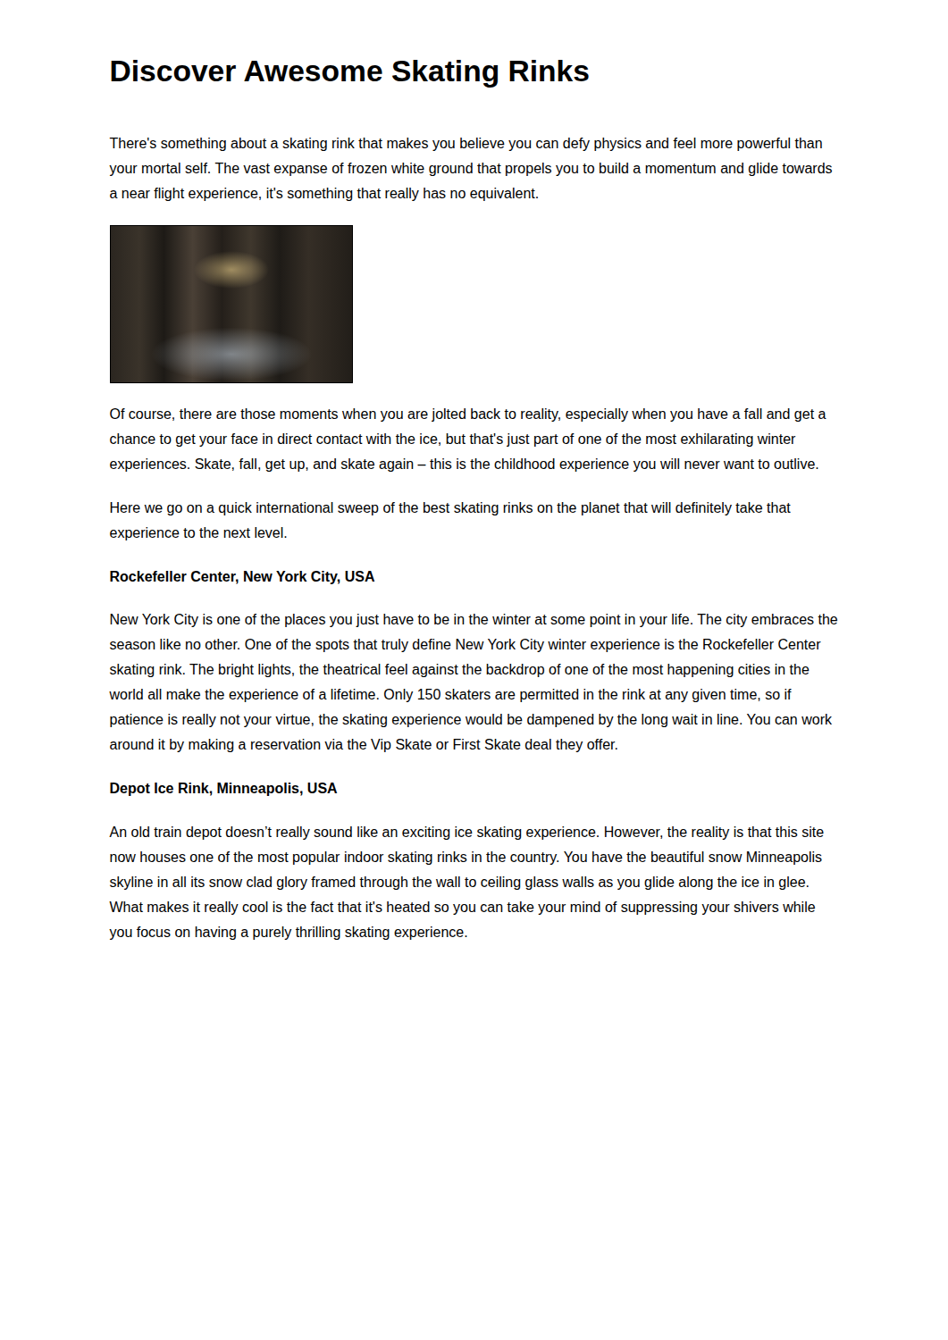Discover Awesome Skating Rinks
There's something about a skating rink that makes you believe you can defy physics and feel more powerful than your mortal self. The vast expanse of frozen white ground that propels you to build a momentum and glide towards a near flight experience, it's something that really has no equivalent.
Of course, there are those moments when you are jolted back to reality, especially when you have a fall and get a chance to get your face in direct contact with the ice, but that's just part of one of the most exhilarating winter experiences. Skate, fall, get up, and skate again – this is the childhood experience you will never want to outlive.
Here we go on a quick international sweep of the best skating rinks on the planet that will definitely take that experience to the next level.
Rockefeller Center, New York City, USA
New York City is one of the places you just have to be in the winter at some point in your life. The city embraces the season like no other. One of the spots that truly define New York City winter experience is the Rockefeller Center skating rink. The bright lights, the theatrical feel against the backdrop of one of the most happening cities in the world all make the experience of a lifetime. Only 150 skaters are permitted in the rink at any given time, so if patience is really not your virtue, the skating experience would be dampened by the long wait in line. You can work around it by making a reservation via the Vip Skate or First Skate deal they offer.
Depot Ice Rink, Minneapolis, USA
An old train depot doesn’t really sound like an exciting ice skating experience. However, the reality is that this site now houses one of the most popular indoor skating rinks in the country. You have the beautiful snow Minneapolis skyline in all its snow clad glory framed through the wall to ceiling glass walls as you glide along the ice in glee. What makes it really cool is the fact that it's heated so you can take your mind of suppressing your shivers while you focus on having a purely thrilling skating experience.